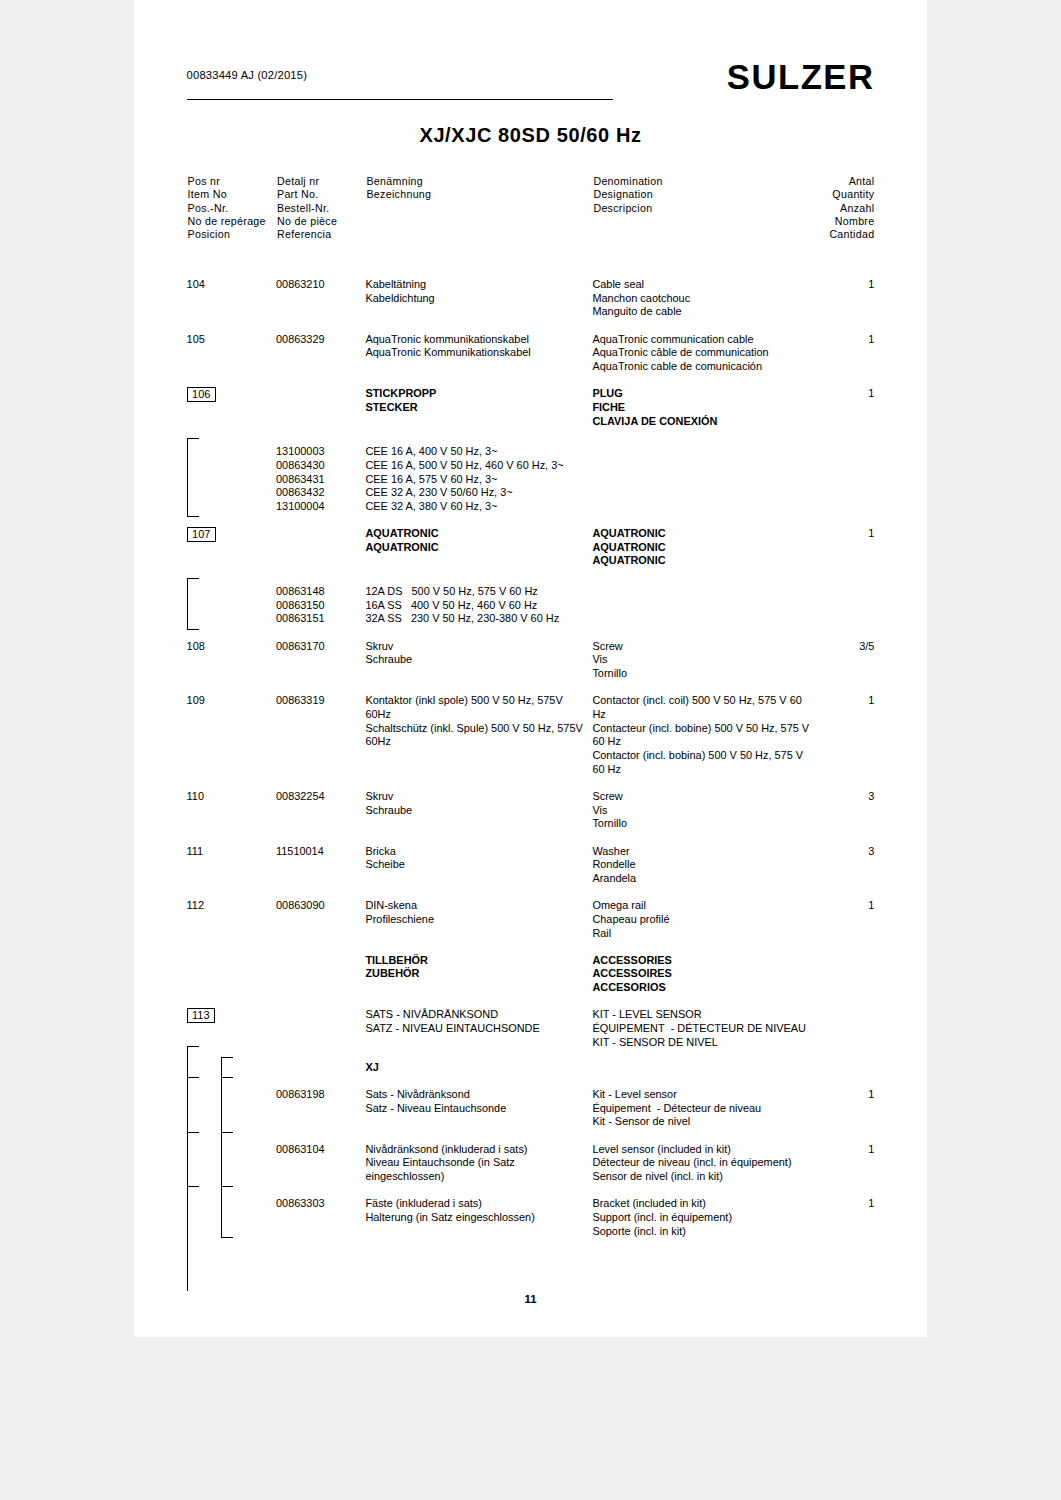00833449 AJ (02/2015)
SULZER
XJ/XJC 80SD 50/60 Hz
| Pos nr Item No Pos.-Nr. No de repérage Posicion | Detalj nr Part No. Bestell-Nr. No de pièce Referencia | Benämning Bezeichnung | Denomination Designation Descripcion | Antal Quantity Anzahl Nombre Cantidad |
| --- | --- | --- | --- | --- |
| 104 | 00863210 | Kabeltätning Kabeldichtung | Cable seal Manchon caotchouc Manguito de cable | 1 |
| 105 | 00863329 | AquaTronic kommunikationskabel AquaTronic Kommunikationskabel | AquaTronic communication cable AquaTronic câble de communication AquaTronic cable de comunicación | 1 |
| 106 | | STICKPROPP STECKER | PLUG FICHE CLAVIJA DE CONEXIÓN | 1 |
| | 13100003 00863430 00863431 00863432 13100004 | CEE 16 A, 400 V 50 Hz, 3~ CEE 16 A, 500 V 50 Hz, 460 V 60 Hz, 3~ CEE 16 A, 575 V 60 Hz, 3~ CEE 32 A, 230 V 50/60 Hz, 3~ CEE 32 A, 380 V 60 Hz, 3~ | |
| 107 | | AQUATRONIC AQUATRONIC | AQUATRONIC AQUATRONIC AQUATRONIC | 1 |
| | 00863148 00863150 00863151 | 12A DS 500 V 50 Hz, 575 V 60 Hz 16A SS 400 V 50 Hz, 460 V 60 Hz 32A SS 230 V 50 Hz, 230-380 V 60 Hz | |
| 108 | 00863170 | Skruv Schraube | Screw Vis Tornillo | 3/5 |
| 109 | 00863319 | Kontaktor (inkl spole) 500 V 50 Hz, 575V 60Hz Schaltschütz (inkl. Spule) 500 V 50 Hz, 575V 60Hz | Contactor (incl. coil) 500 V 50 Hz, 575 V 60 Hz Contacteur (incl. bobine) 500 V 50 Hz, 575 V 60 Hz Contactor (incl. bobina) 500 V 50 Hz, 575 V 60 Hz | 1 |
| 110 | 00832254 | Skruv Schraube | Screw Vis Tornillo | 3 |
| 111 | 11510014 | Bricka Scheibe | Washer Rondelle Arandela | 3 |
| 112 | 00863090 | DIN-skena Profileschiene | Omega rail Chapeau profilé Rail | 1 |
| | | TILLBEHÖR ZUBEHÖR | ACCESSORIES ACCESSOIRES ACCESORIOS | |
| 113 | | SATS - NIVÅDRÄNKSOND SATZ - NIVEAU EINTAUCHSONDE | KIT - LEVEL SENSOR ÉQUIPEMENT - DÉTECTEUR DE NIVEAU KIT - SENSOR DE NIVEL | |
| | | XJ | | |
| | 00863198 | Sats - Nivådränksond Satz - Niveau Eintauchsonde | Kit - Level sensor Équipement - Détecteur de niveau Kit - Sensor de nivel | 1 |
| | 00863104 | Nivådränksond (inkluderad i sats) Niveau Eintauchsonde (in Satz eingeschlossen) | Level sensor (included in kit) Détecteur de niveau (incl. in équipement) Sensor de nivel (incl. in kit) | 1 |
| | 00863303 | Fäste (inkluderad i sats) Halterung (in Satz eingeschlossen) | Bracket (included in kit) Support (incl. in équipement) Soporte (incl. in kit) | 1 |
11